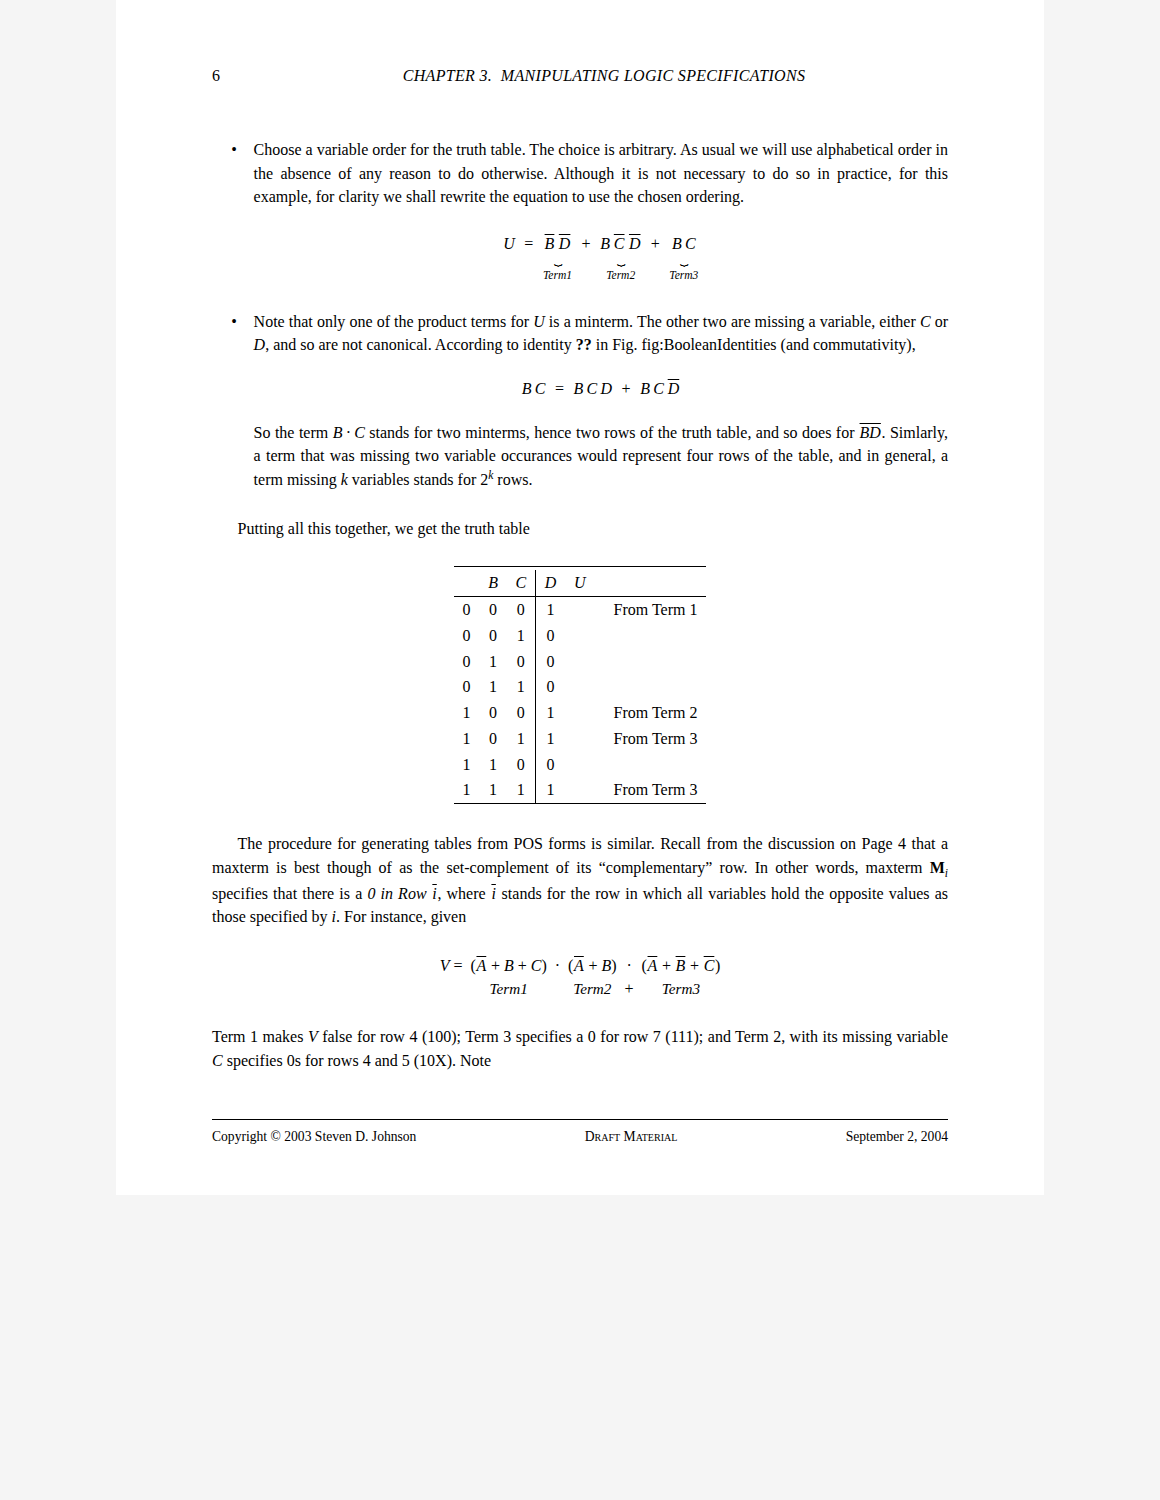6 CHAPTER 3. MANIPULATING LOGIC SPECIFICATIONS
Choose a variable order for the truth table. The choice is arbitrary. As usual we will use alphabetical order in the absence of any reason to do otherwise. Although it is not necessary to do so in practice, for this example, for clarity we shall rewrite the equation to use the chosen ordering.
U = B D ⏟ Term1 + B C D ⏟ Term2 + B C ⏟ Term3
Note that only one of the product terms for U is a minterm. The other two are missing a variable, either C or D, and so are not canonical. According to identity ?? in Fig. fig:BooleanIdentities (and commutativity),
B C = B C D + B C D
So the term B · C stands for two minterms, hence two rows of the truth table, and so does for BD. Simlarly, a term that was missing two variable occurances would represent four rows of the table, and in general, a term missing k variables stands for 2k rows.
Putting all this together, we get the truth table
| | B | C | D | U | |
| --- | --- | --- | --- | --- | --- |
| 0 | 0 | 0 | 1 | | From Term 1 |
| 0 | 0 | 1 | 0 | | |
| 0 | 1 | 0 | 0 | | |
| 0 | 1 | 1 | 0 | | |
| 1 | 0 | 0 | 1 | | From Term 2 |
| 1 | 0 | 1 | 1 | | From Term 3 |
| 1 | 1 | 0 | 0 | | |
| 1 | 1 | 1 | 1 | | From Term 3 |
The procedure for generating tables from POS forms is similar. Recall from the discussion on Page 4 that a maxterm is best though of as the set-complement of its “complementary” row. In other words, maxterm Mi specifies that there is a 0 in Row i, where i stands for the row in which all variables hold the opposite values as those specified by i. For instance, given
| V = | ( A + B + C ) | · | ( A + B ) | · | ( A + B + C ) |
| | Term1 | | Term2 | + | Term3 |
Term 1 makes V false for row 4 (100); Term 3 specifies a 0 for row 7 (111); and Term 2, with its missing variable C specifies 0s for rows 4 and 5 (10X). Note
Copyright © 2003 Steven D. Johnson Draft Material September 2, 2004